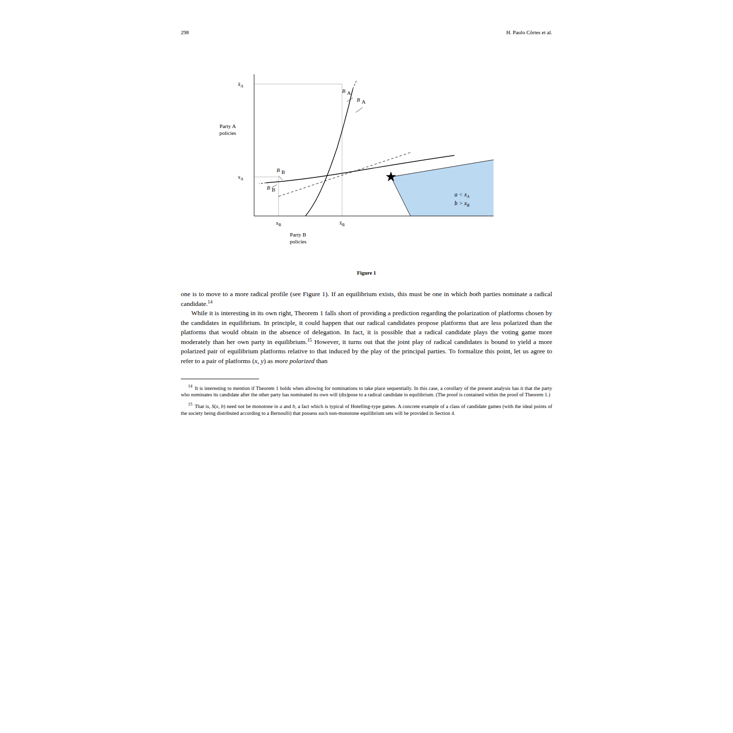298 H. Paulo Côrtes et al.
x̄A xA xB x̄B Party A policies Party B policies B A B A B B B B a < xA b > xB
Figure 1
one is to move to a more radical profile (see Figure 1). If an equilibrium exists, this must be one in which both parties nominate a radical candidate.14
While it is interesting in its own right, Theorem 1 falls short of providing a prediction regarding the polarization of platforms chosen by the candidates in equilibrium. In principle, it could happen that our radical candidates propose platforms that are less polarized than the platforms that would obtain in the absence of delegation. In fact, it is possible that a radical candidate plays the voting game more moderately than her own party in equilibrium.15 However, it turns out that the joint play of radical candidates is bound to yield a more polarized pair of equilibrium platforms relative to that induced by the play of the principal parties. To formalize this point, let us agree to refer to a pair of platforms (x, y) as more polarized than
14 It is interesting to mention if Theorem 1 holds when allowing for nominations to take place sequentially. In this case, a corollary of the present analysis has it that the party who nominates its candidate after the other party has nominated its own will (dis)pose to a radical candidate in equilibrium. (The proof is contained within the proof of Theorem 1.)
15 That is, S(x, b) need not be monotone in a and b, a fact which is typical of Hotelling-type games. A concrete example of a class of candidate games (with the ideal points of the society being distributed according to a Bernoulli) that possess such non-monotone equilibrium sets will be provided in Section 4.